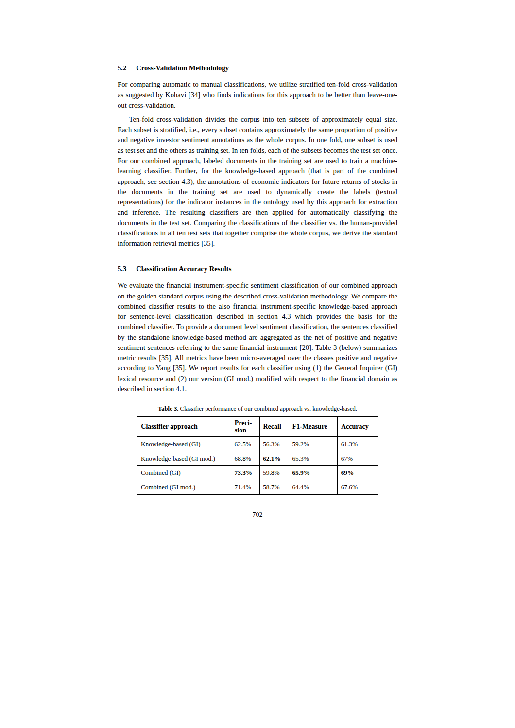5.2 Cross-Validation Methodology
For comparing automatic to manual classifications, we utilize stratified ten-fold cross-validation as suggested by Kohavi [34] who finds indications for this approach to be better than leave-one-out cross-validation.
Ten-fold cross-validation divides the corpus into ten subsets of approximately equal size. Each subset is stratified, i.e., every subset contains approximately the same proportion of positive and negative investor sentiment annotations as the whole corpus. In one fold, one subset is used as test set and the others as training set. In ten folds, each of the subsets becomes the test set once. For our combined approach, labeled documents in the training set are used to train a machine-learning classifier. Further, for the knowledge-based approach (that is part of the combined approach, see section 4.3), the annotations of economic indicators for future returns of stocks in the documents in the training set are used to dynamically create the labels (textual representations) for the indicator instances in the ontology used by this approach for extraction and inference. The resulting classifiers are then applied for automatically classifying the documents in the test set. Comparing the classifications of the classifier vs. the human-provided classifications in all ten test sets that together comprise the whole corpus, we derive the standard information retrieval metrics [35].
5.3 Classification Accuracy Results
We evaluate the financial instrument-specific sentiment classification of our combined approach on the golden standard corpus using the described cross-validation methodology. We compare the combined classifier results to the also financial instrument-specific knowledge-based approach for sentence-level classification described in section 4.3 which provides the basis for the combined classifier. To provide a document level sentiment classification, the sentences classified by the standalone knowledge-based method are aggregated as the net of positive and negative sentiment sentences referring to the same financial instrument [20]. Table 3 (below) summarizes metric results [35]. All metrics have been micro-averaged over the classes positive and negative according to Yang [35]. We report results for each classifier using (1) the General Inquirer (GI) lexical resource and (2) our version (GI mod.) modified with respect to the financial domain as described in section 4.1.
Table 3. Classifier performance of our combined approach vs. knowledge-based.
| Classifier approach | Preci- sion | Recall | F1-Measure | Accuracy |
| --- | --- | --- | --- | --- |
| Knowledge-based (GI) | 62.5% | 56.3% | 59.2% | 61.3% |
| Knowledge-based (GI mod.) | 68.8% | 62.1% | 65.3% | 67% |
| Combined (GI) | 73.3% | 59.8% | 65.9% | 69% |
| Combined (GI mod.) | 71.4% | 58.7% | 64.4% | 67.6% |
702